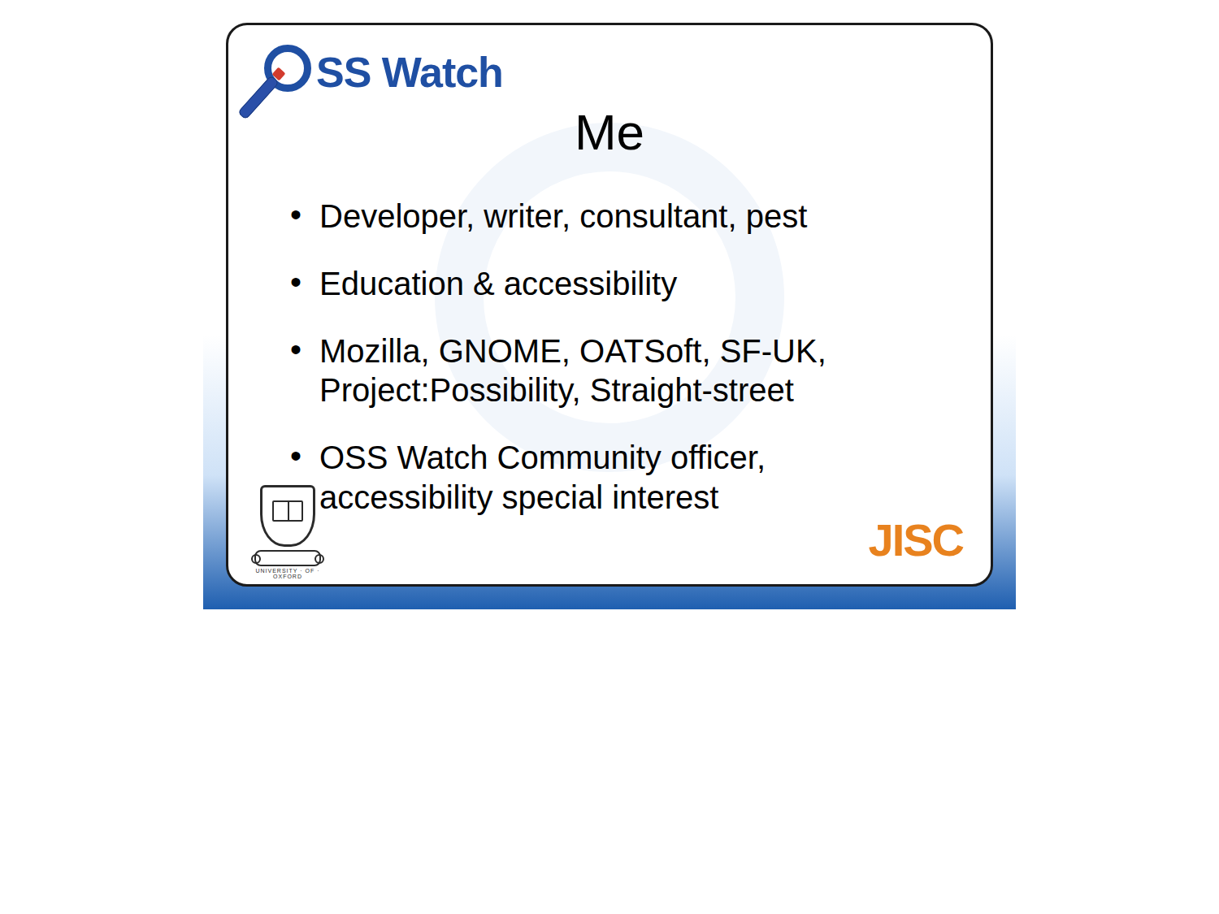SS Watch
Me
Developer, writer, consultant, pest
Education & accessibility
Mozilla, GNOME, OATSoft, SF-UK, Project:Possibility, Straight-street
OSS Watch Community officer, accessibility special interest
UNIVERSITY · OF · OXFORD
JISC